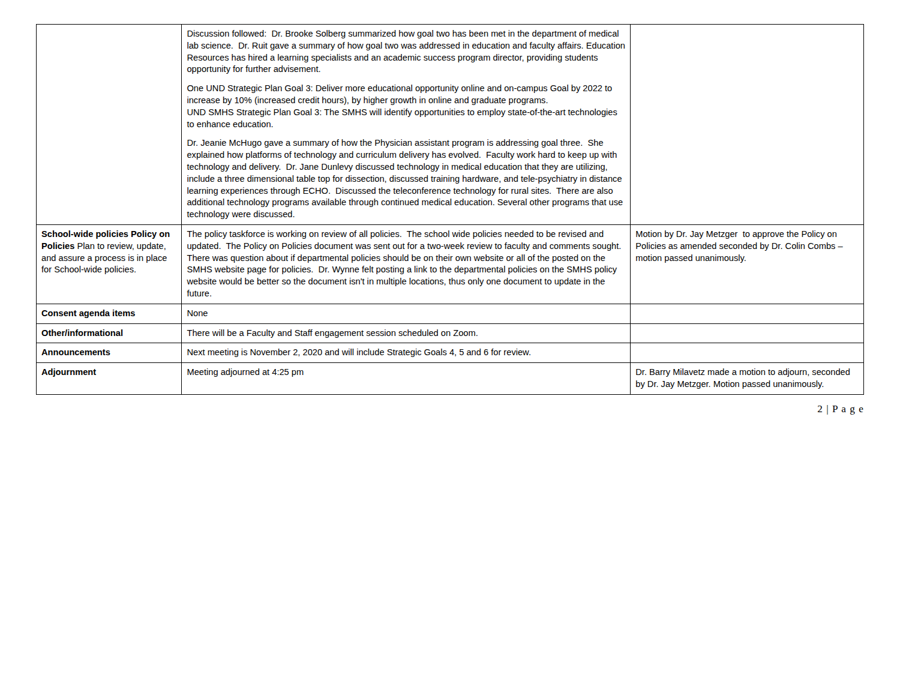| | Discussion followed: Dr. Brooke Solberg summarized how goal two has been met in the department of medical lab science. Dr. Ruit gave a summary of how goal two was addressed in education and faculty affairs. Education Resources has hired a learning specialists and an academic success program director, providing students opportunity for further advisement. One UND Strategic Plan Goal 3: Deliver more educational opportunity online and on-campus Goal by 2022 to increase by 10% (increased credit hours), by higher growth in online and graduate programs. UND SMHS Strategic Plan Goal 3: The SMHS will identify opportunities to employ state-of-the-art technologies to enhance education. Dr. Jeanie McHugo gave a summary of how the Physician assistant program is addressing goal three. She explained how platforms of technology and curriculum delivery has evolved. Faculty work hard to keep up with technology and delivery. Dr. Jane Dunlevy discussed technology in medical education that they are utilizing, include a three dimensional table top for dissection, discussed training hardware, and tele-psychiatry in distance learning experiences through ECHO. Discussed the teleconference technology for rural sites. There are also additional technology programs available through continued medical education. Several other programs that use technology were discussed. | |
| School-wide policies Policy on Policies Plan to review, update, and assure a process is in place for School-wide policies. | The policy taskforce is working on review of all policies. The school wide policies needed to be revised and updated. The Policy on Policies document was sent out for a two-week review to faculty and comments sought. There was question about if departmental policies should be on their own website or all of the posted on the SMHS website page for policies. Dr. Wynne felt posting a link to the departmental policies on the SMHS policy website would be better so the document isn't in multiple locations, thus only one document to update in the future. | Motion by Dr. Jay Metzger to approve the Policy on Policies as amended seconded by Dr. Colin Combs – motion passed unanimously. |
| Consent agenda items | None | |
| Other/informational | There will be a Faculty and Staff engagement session scheduled on Zoom. | |
| Announcements | Next meeting is November 2, 2020 and will include Strategic Goals 4, 5 and 6 for review. | |
| Adjournment | Meeting adjourned at 4:25 pm | Dr. Barry Milavetz made a motion to adjourn, seconded by Dr. Jay Metzger. Motion passed unanimously. |
2 | P a g e